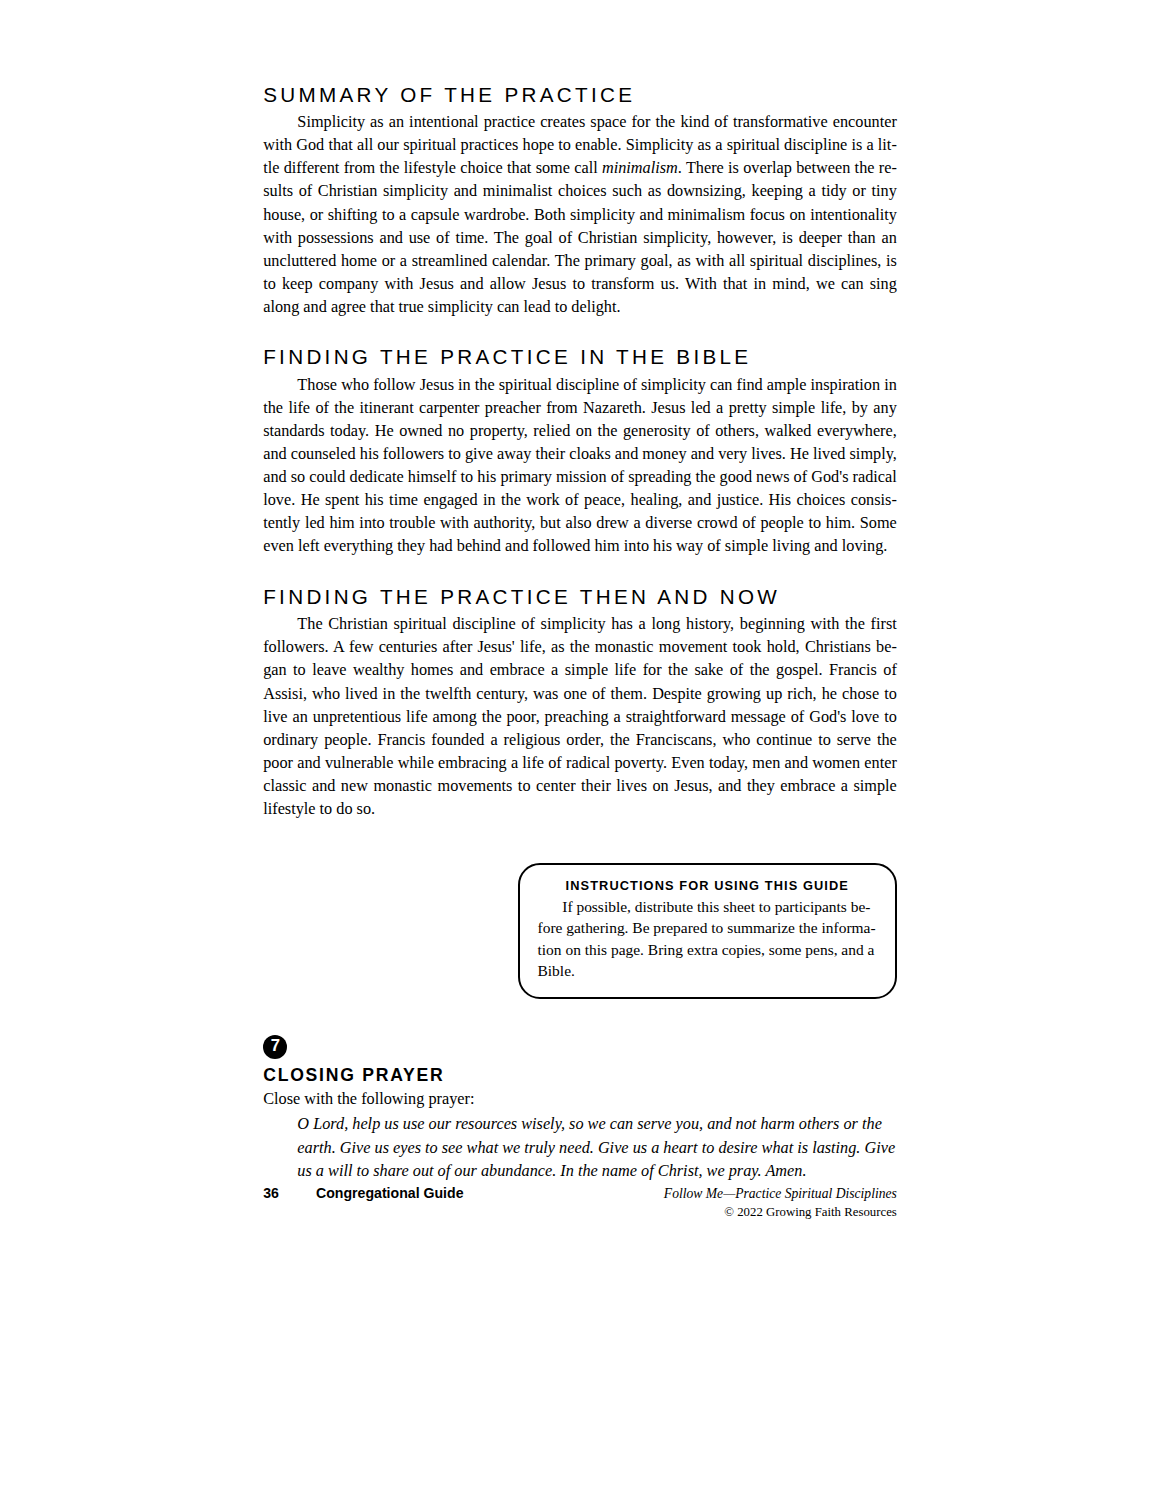Summary of the Practice
Simplicity as an intentional practice creates space for the kind of transformative encounter with God that all our spiritual practices hope to enable. Simplicity as a spiritual discipline is a little different from the lifestyle choice that some call minimalism. There is overlap between the results of Christian simplicity and minimalist choices such as downsizing, keeping a tidy or tiny house, or shifting to a capsule wardrobe. Both simplicity and minimalism focus on intentionality with possessions and use of time. The goal of Christian simplicity, however, is deeper than an uncluttered home or a streamlined calendar. The primary goal, as with all spiritual disciplines, is to keep company with Jesus and allow Jesus to transform us. With that in mind, we can sing along and agree that true simplicity can lead to delight.
Finding the Practice in the Bible
Those who follow Jesus in the spiritual discipline of simplicity can find ample inspiration in the life of the itinerant carpenter preacher from Nazareth. Jesus led a pretty simple life, by any standards today. He owned no property, relied on the generosity of others, walked everywhere, and counseled his followers to give away their cloaks and money and very lives. He lived simply, and so could dedicate himself to his primary mission of spreading the good news of God's radical love. He spent his time engaged in the work of peace, healing, and justice. His choices consistently led him into trouble with authority, but also drew a diverse crowd of people to him. Some even left everything they had behind and followed him into his way of simple living and loving.
Finding the Practice Then and Now
The Christian spiritual discipline of simplicity has a long history, beginning with the first followers. A few centuries after Jesus' life, as the monastic movement took hold, Christians began to leave wealthy homes and embrace a simple life for the sake of the gospel. Francis of Assisi, who lived in the twelfth century, was one of them. Despite growing up rich, he chose to live an unpretentious life among the poor, preaching a straightforward message of God's love to ordinary people. Francis founded a religious order, the Franciscans, who continue to serve the poor and vulnerable while embracing a life of radical poverty. Even today, men and women enter classic and new monastic movements to center their lives on Jesus, and they embrace a simple lifestyle to do so.
Instructions for Using This Guide
If possible, distribute this sheet to participants before gathering. Be prepared to summarize the information on this page. Bring extra copies, some pens, and a Bible.
7
Closing Prayer
Close with the following prayer:
O Lord, help us use our resources wisely, so we can serve you, and not harm others or the earth. Give us eyes to see what we truly need. Give us a heart to desire what is lasting. Give us a will to share out of our abundance. In the name of Christ, we pray. Amen.
36 Congregational Guide Follow Me—Practice Spiritual Disciplines
© 2022 Growing Faith Resources